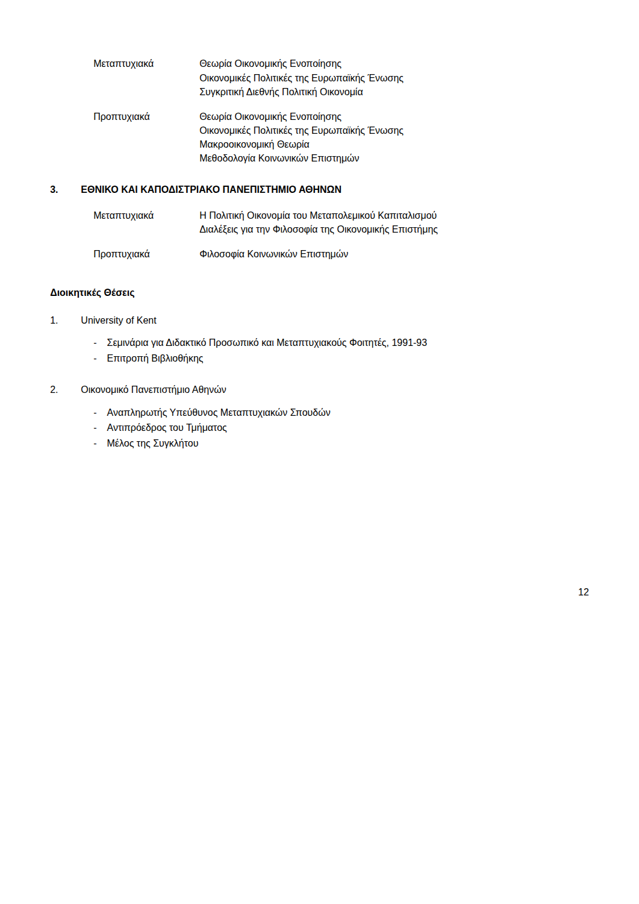Μεταπτυχιακά
Θεωρία Οικονομικής Ενοποίησης
Οικονομικές Πολιτικές της Ευρωπαϊκής Ένωσης
Συγκριτική Διεθνής Πολιτική Οικονομία
Προπτυχιακά
Θεωρία Οικονομικής Ενοποίησης
Οικονομικές Πολιτικές της Ευρωπαϊκής Ένωσης
Μακροοικονομική Θεωρία
Μεθοδολογία Κοινωνικών Επιστημών
3. ΕΘΝΙΚΟ ΚΑΙ ΚΑΠΟΔΙΣΤΡΙΑΚΟ ΠΑΝΕΠΙΣΤΗΜΙΟ ΑΘΗΝΩΝ
Μεταπτυχιακά
Η Πολιτική Οικονομία του Μεταπολεμικού Καπιταλισμού
Διαλέξεις για την Φιλοσοφία της Οικονομικής Επιστήμης
Προπτυχιακά
Φιλοσοφία Κοινωνικών Επιστημών
Διοικητικές Θέσεις
1. University of Kent
Σεμινάρια για Διδακτικό Προσωπικό και Μεταπτυχιακούς Φοιτητές, 1991-93
Επιτροπή Βιβλιοθήκης
2. Οικονομικό Πανεπιστήμιο Αθηνών
Αναπληρωτής Υπεύθυνος Μεταπτυχιακών Σπουδών
Αντιπρόεδρος του Τμήματος
Μέλος της Συγκλήτου
12